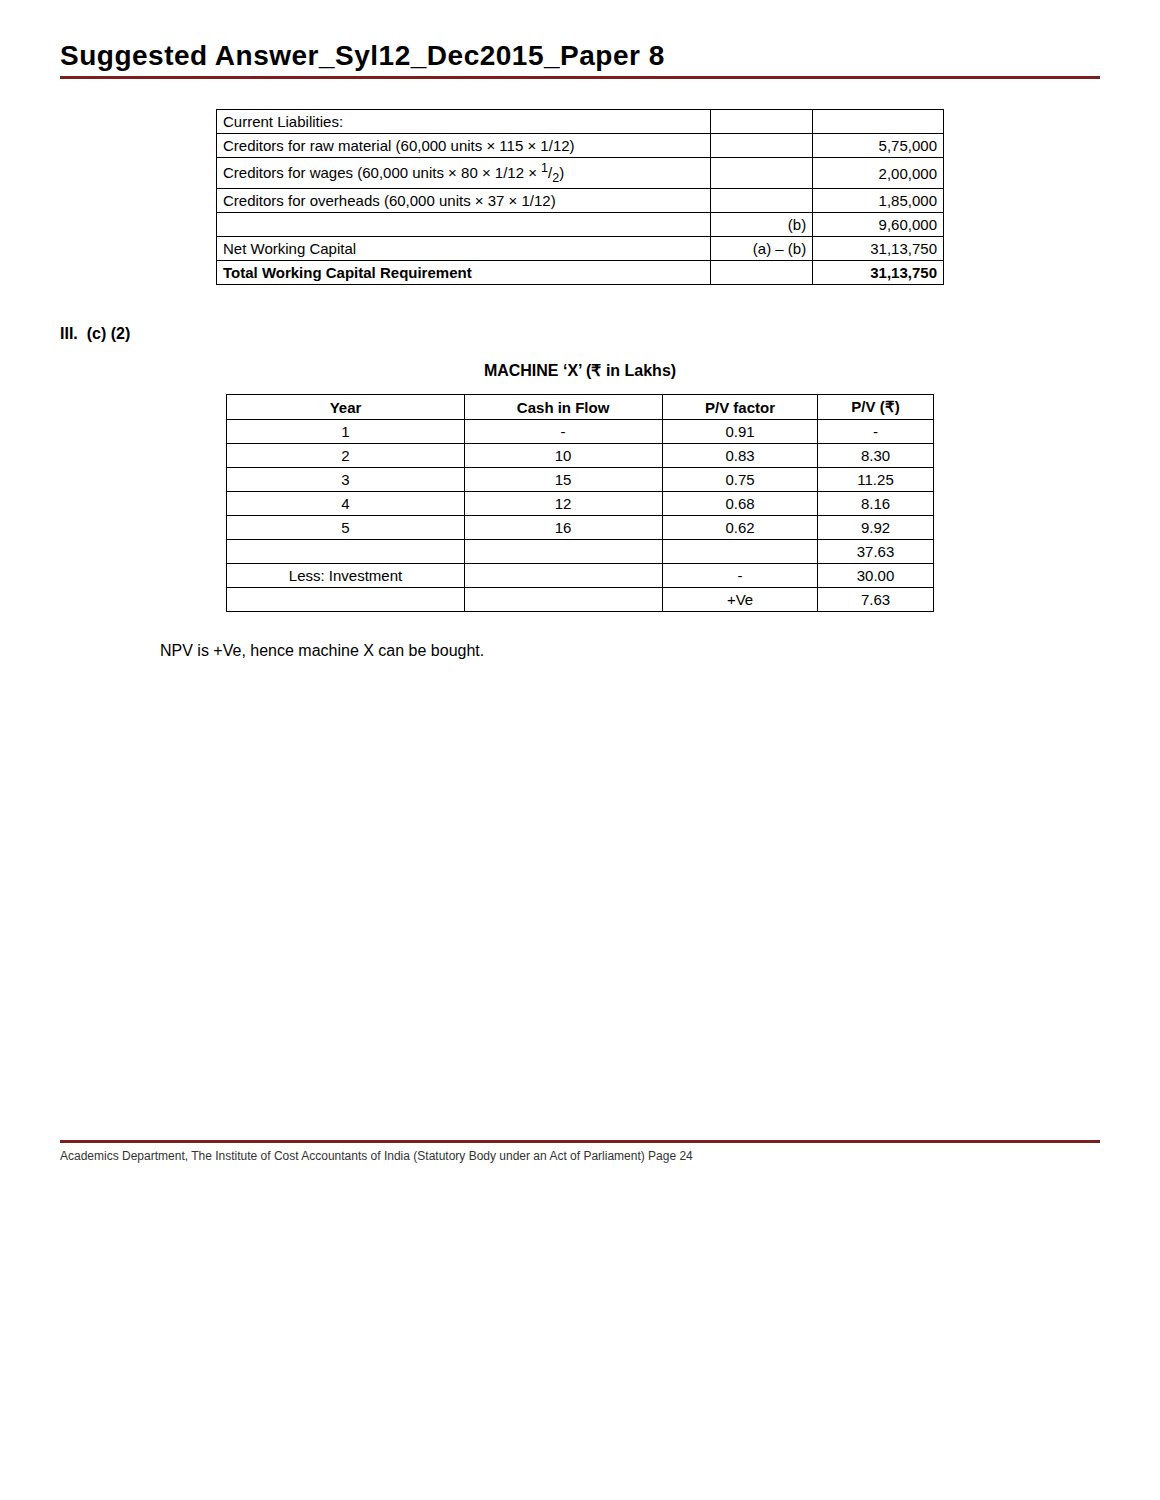Suggested Answer_Syl12_Dec2015_Paper 8
| Current Liabilities: | | |
| Creditors for raw material (60,000 units × 115 × 1/12) | | 5,75,000 |
| Creditors for wages (60,000 units × 80 × 1/12 × 1 / 2 ) | | 2,00,000 |
| Creditors for overheads (60,000 units × 37 × 1/12) | | 1,85,000 |
| | (b) | 9,60,000 |
| Net Working Capital | (a) – (b) | 31,13,750 |
| Total Working Capital Requirement | | 31,13,750 |
III. (c) (2)
MACHINE ‘X’ (₹ in Lakhs)
| Year | Cash in Flow | P/V factor | P/V (₹) |
| --- | --- | --- | --- |
| 1 | - | 0.91 | - |
| 2 | 10 | 0.83 | 8.30 |
| 3 | 15 | 0.75 | 11.25 |
| 4 | 12 | 0.68 | 8.16 |
| 5 | 16 | 0.62 | 9.92 |
| | | | 37.63 |
| Less: Investment | | - | 30.00 |
| | | +Ve | 7.63 |
NPV is +Ve, hence machine X can be bought.
Academics Department, The Institute of Cost Accountants of India (Statutory Body under an Act of Parliament) Page 24